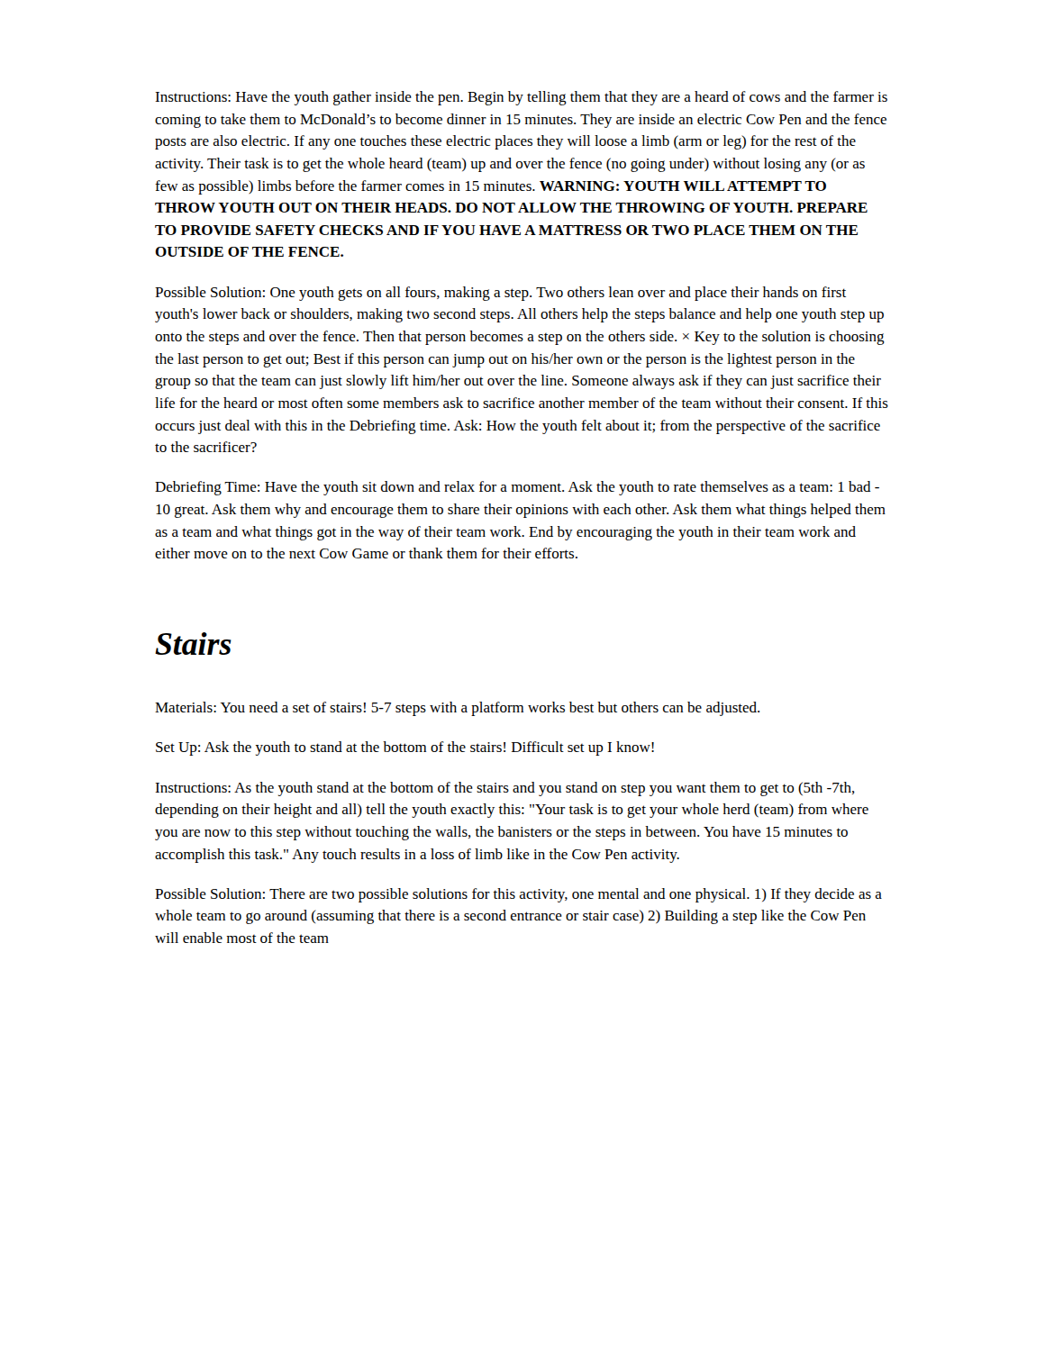Instructions: Have the youth gather inside the pen. Begin by telling them that they are a heard of cows and the farmer is coming to take them to McDonald’s to become dinner in 15 minutes. They are inside an electric Cow Pen and the fence posts are also electric. If any one touches these electric places they will loose a limb (arm or leg) for the rest of the activity. Their task is to get the whole heard (team) up and over the fence (no going under) without losing any (or as few as possible) limbs before the farmer comes in 15 minutes. WARNING: YOUTH WILL ATTEMPT TO THROW YOUTH OUT ON THEIR HEADS. DO NOT ALLOW THE THROWING OF YOUTH. PREPARE TO PROVIDE SAFETY CHECKS AND IF YOU HAVE A MATTRESS OR TWO PLACE THEM ON THE OUTSIDE OF THE FENCE.
Possible Solution: One youth gets on all fours, making a step. Two others lean over and place their hands on first youth's lower back or shoulders, making two second steps. All others help the steps balance and help one youth step up onto the steps and over the fence. Then that person becomes a step on the others side. × Key to the solution is choosing the last person to get out; Best if this person can jump out on his/her own or the person is the lightest person in the group so that the team can just slowly lift him/her out over the line. Someone always ask if they can just sacrifice their life for the heard or most often some members ask to sacrifice another member of the team without their consent. If this occurs just deal with this in the Debriefing time. Ask: How the youth felt about it; from the perspective of the sacrifice to the sacrificer?
Debriefing Time: Have the youth sit down and relax for a moment. Ask the youth to rate themselves as a team: 1 bad - 10 great. Ask them why and encourage them to share their opinions with each other. Ask them what things helped them as a team and what things got in the way of their team work. End by encouraging the youth in their team work and either move on to the next Cow Game or thank them for their efforts.
Stairs
Materials: You need a set of stairs! 5-7 steps with a platform works best but others can be adjusted.
Set Up: Ask the youth to stand at the bottom of the stairs! Difficult set up I know!
Instructions: As the youth stand at the bottom of the stairs and you stand on step you want them to get to (5th -7th, depending on their height and all) tell the youth exactly this: "Your task is to get your whole herd (team) from where you are now to this step without touching the walls, the banisters or the steps in between. You have 15 minutes to accomplish this task." Any touch results in a loss of limb like in the Cow Pen activity.
Possible Solution: There are two possible solutions for this activity, one mental and one physical. 1) If they decide as a whole team to go around (assuming that there is a second entrance or stair case) 2) Building a step like the Cow Pen will enable most of the team